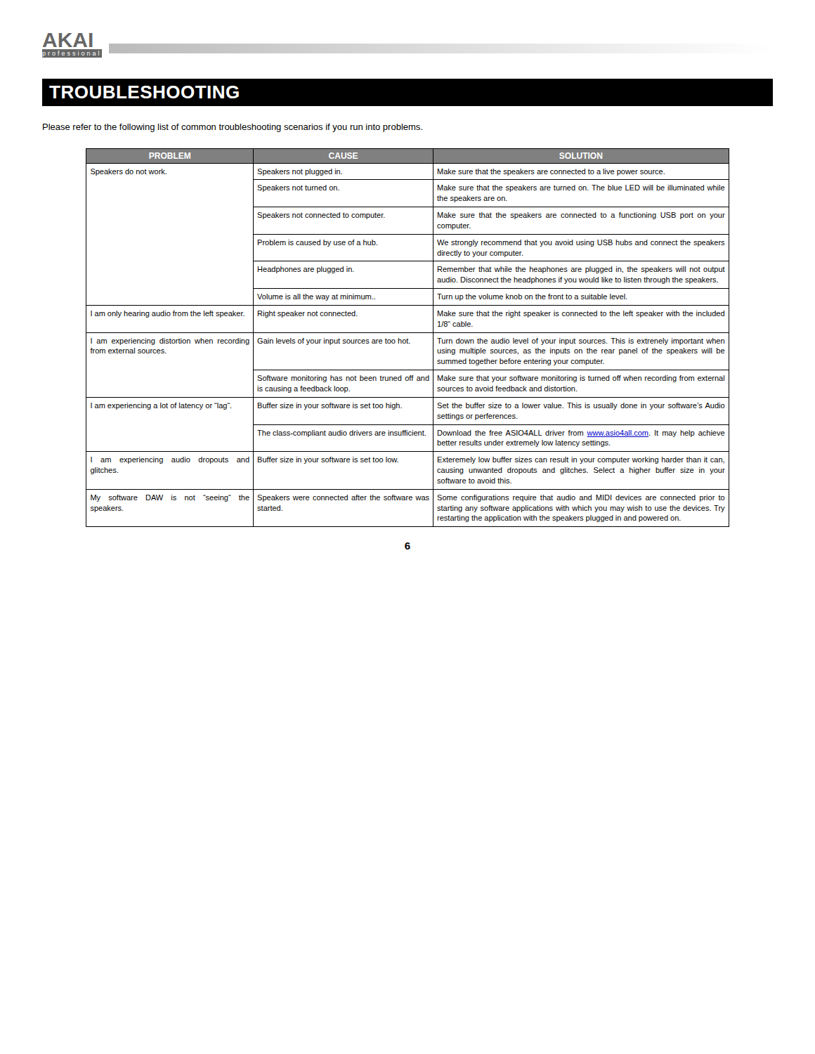AKAI professional
TROUBLESHOOTING
Please refer to the following list of common troubleshooting scenarios if you run into problems.
| PROBLEM | CAUSE | SOLUTION |
| --- | --- | --- |
| Speakers do not work. | Speakers not plugged in. | Make sure that the speakers are connected to a live power source. |
| Speakers not turned on. | Make sure that the speakers are turned on. The blue LED will be illuminated while the speakers are on. |
| Speakers not connected to computer. | Make sure that the speakers are connected to a functioning USB port on your computer. |
| Problem is caused by use of a hub. | We strongly recommend that you avoid using USB hubs and connect the speakers directly to your computer. |
| Headphones are plugged in. | Remember that while the heaphones are plugged in, the speakers will not output audio. Disconnect the headphones if you would like to listen through the speakers. |
| Volume is all the way at minimum.. | Turn up the volume knob on the front to a suitable level. |
| I am only hearing audio from the left speaker. | Right speaker not connected. | Make sure that the right speaker is connected to the left speaker with the included 1/8“ cable. |
| I am experiencing distortion when recording from external sources. | Gain levels of your input sources are too hot. | Turn down the audio level of your input sources. This is extrenely important when using multiple sources, as the inputs on the rear panel of the speakers will be summed together before entering your computer. |
| Software monitoring has not been truned off and is causing a feedback loop. | Make sure that your software monitoring is turned off when recording from external sources to avoid feedback and distortion. |
| I am experiencing a lot of latency or “lag“. | Buffer size in your software is set too high. | Set the buffer size to a lower value. This is usually done in your software’s Audio settings or perferences. |
| The class-compliant audio drivers are insufficient. | Download the free ASIO4ALL driver from www.asio4all.com . It may help achieve better results under extremely low latency settings. |
| I am experiencing audio dropouts and glitches. | Buffer size in your software is set too low. | Exteremely low buffer sizes can result in your computer working harder than it can, causing unwanted dropouts and glitches. Select a higher buffer size in your software to avoid this. |
| My software DAW is not “seeing“ the speakers. | Speakers were connected after the software was started. | Some configurations require that audio and MIDI devices are connected prior to starting any software applications with which you may wish to use the devices. Try restarting the application with the speakers plugged in and powered on. |
6